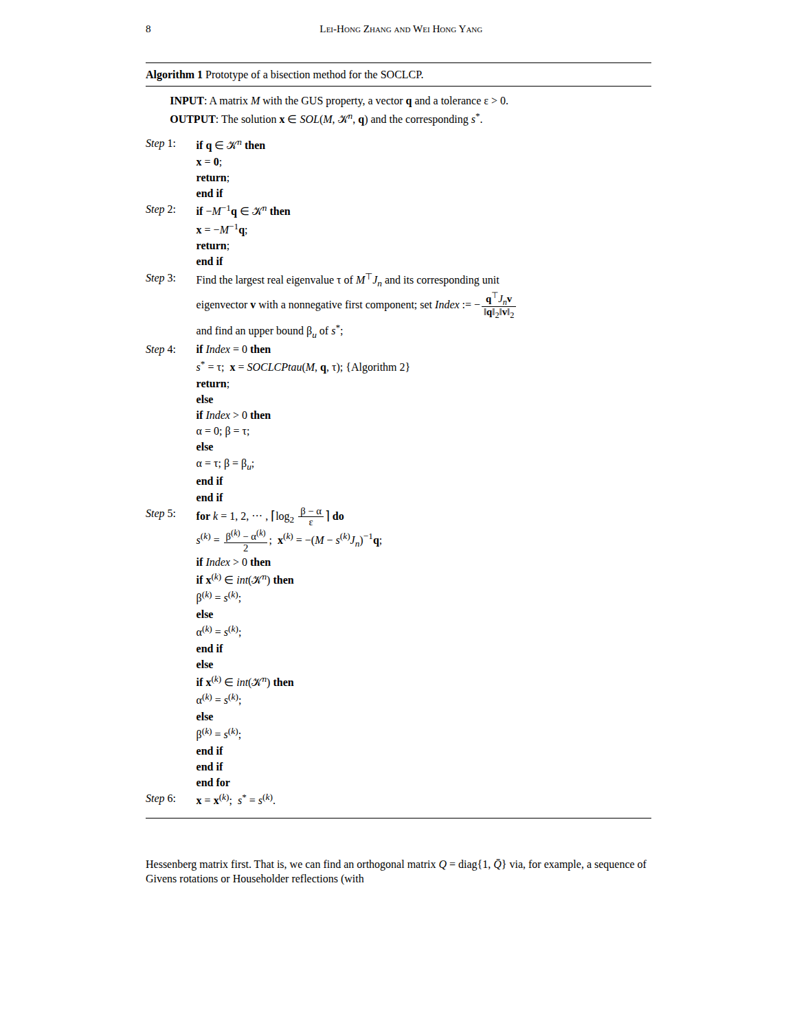8 Lei-Hong Zhang and Wei Hong Yang
Algorithm 1 Prototype of a bisection method for the SOCLCP.
INPUT: A matrix M with the GUS property, a vector q and a tolerance ε > 0.
OUTPUT: The solution x ∈ SOL(M, 𝒦n, q) and the corresponding s*.
| Step 1: | if q ∈ 𝒦 n then |
| | x = 0 ; |
| | return ; |
| | end if |
| Step 2: | if − M −1 q ∈ 𝒦 n then |
| | x = − M −1 q ; |
| | return ; |
| | end if |
| Step 3: | Find the largest real eigenvalue τ of M ⊤ J n and its corresponding unit |
| | eigenvector v with a nonnegative first component; set Index := − q ⊤ J n v ‖ q ‖ 2 ‖ v ‖ 2 |
| | and find an upper bound β u of s * ; |
| Step 4: | if Index = 0 then |
| | s * = τ; x = SOCLCPtau ( M , q , τ); {Algorithm 2} |
| | return ; |
| | else |
| | if Index > 0 then |
| | α = 0; β = τ; |
| | else |
| | α = τ; β = β u ; |
| | end if |
| | end if |
| Step 5: | for k = 1, 2, ··· , ⌈ log 2 β − α ε ⌉ do |
| | s ( k ) = β ( k ) − α ( k ) 2 ; x ( k ) = −( M − s ( k ) J n ) −1 q ; |
| | if Index > 0 then |
| | if x ( k ) ∈ int (𝒦 n ) then |
| | β ( k ) = s ( k ) ; |
| | else |
| | α ( k ) = s ( k ) ; |
| | end if |
| | else |
| | if x ( k ) ∈ int (𝒦 n ) then |
| | α ( k ) = s ( k ) ; |
| | else |
| | β ( k ) = s ( k ) ; |
| | end if |
| | end if |
| | end for |
| Step 6: | x = x ( k ) ; s * = s ( k ) . |
Hessenberg matrix first. That is, we can find an orthogonal matrix Q = diag{1, Q̄} via, for example, a sequence of Givens rotations or Householder reflections (with